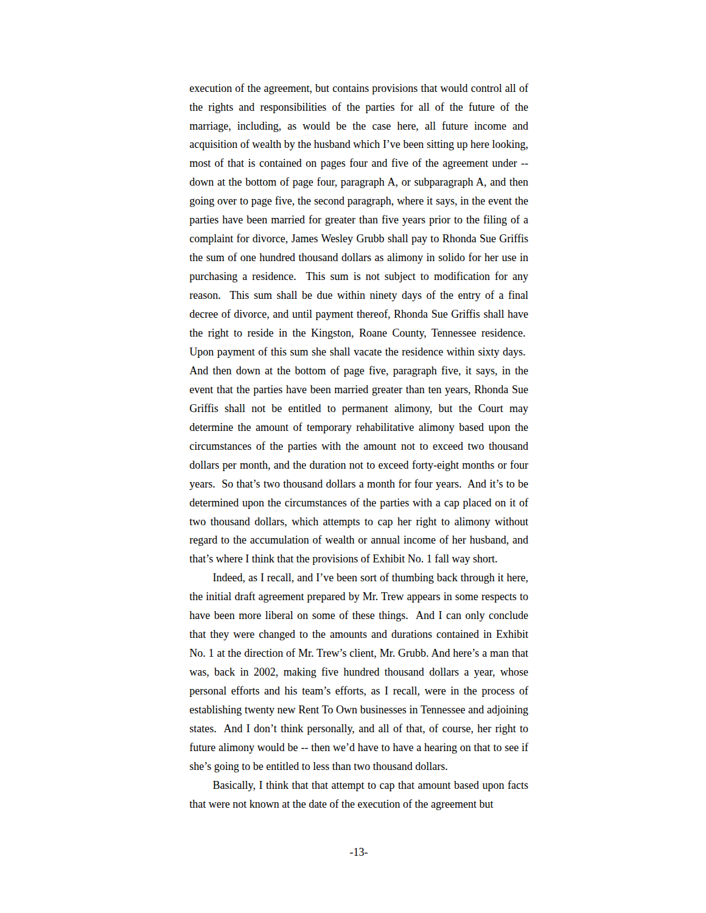execution of the agreement, but contains provisions that would control all of the rights and responsibilities of the parties for all of the future of the marriage, including, as would be the case here, all future income and acquisition of wealth by the husband which I’ve been sitting up here looking, most of that is contained on pages four and five of the agreement under -- down at the bottom of page four, paragraph A, or subparagraph A, and then going over to page five, the second paragraph, where it says, in the event the parties have been married for greater than five years prior to the filing of a complaint for divorce, James Wesley Grubb shall pay to Rhonda Sue Griffis the sum of one hundred thousand dollars as alimony in solido for her use in purchasing a residence. This sum is not subject to modification for any reason. This sum shall be due within ninety days of the entry of a final decree of divorce, and until payment thereof, Rhonda Sue Griffis shall have the right to reside in the Kingston, Roane County, Tennessee residence. Upon payment of this sum she shall vacate the residence within sixty days. And then down at the bottom of page five, paragraph five, it says, in the event that the parties have been married greater than ten years, Rhonda Sue Griffis shall not be entitled to permanent alimony, but the Court may determine the amount of temporary rehabilitative alimony based upon the circumstances of the parties with the amount not to exceed two thousand dollars per month, and the duration not to exceed forty-eight months or four years. So that’s two thousand dollars a month for four years. And it’s to be determined upon the circumstances of the parties with a cap placed on it of two thousand dollars, which attempts to cap her right to alimony without regard to the accumulation of wealth or annual income of her husband, and that’s where I think that the provisions of Exhibit No. 1 fall way short.
Indeed, as I recall, and I’ve been sort of thumbing back through it here, the initial draft agreement prepared by Mr. Trew appears in some respects to have been more liberal on some of these things. And I can only conclude that they were changed to the amounts and durations contained in Exhibit No. 1 at the direction of Mr. Trew’s client, Mr. Grubb. And here’s a man that was, back in 2002, making five hundred thousand dollars a year, whose personal efforts and his team’s efforts, as I recall, were in the process of establishing twenty new Rent To Own businesses in Tennessee and adjoining states. And I don’t think personally, and all of that, of course, her right to future alimony would be -- then we’d have to have a hearing on that to see if she’s going to be entitled to less than two thousand dollars.
Basically, I think that that attempt to cap that amount based upon facts that were not known at the date of the execution of the agreement but
-13-